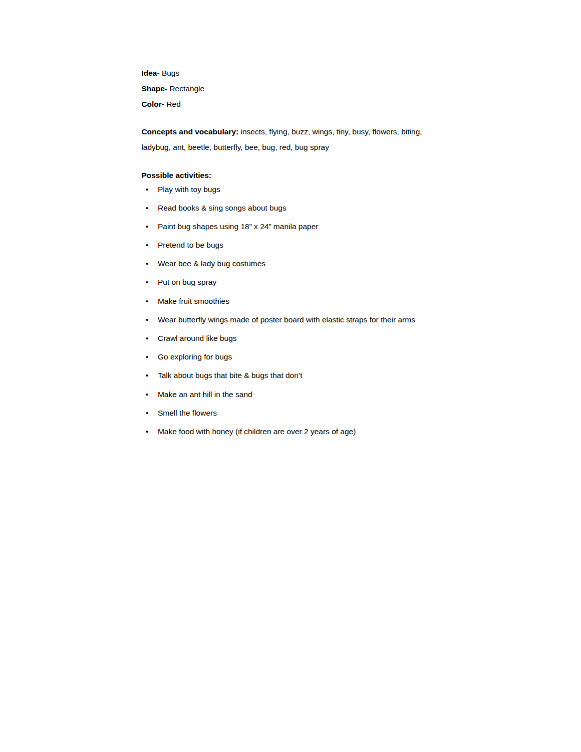Idea- Bugs
Shape- Rectangle
Color- Red
Concepts and vocabulary: insects, flying, buzz, wings, tiny, busy, flowers, biting, ladybug, ant, beetle, butterfly, bee, bug, red, bug spray
Possible activities:
Play with toy bugs
Read books & sing songs about bugs
Paint bug shapes using 18” x 24” manila paper
Pretend to be bugs
Wear bee & lady bug costumes
Put on bug spray
Make fruit smoothies
Wear butterfly wings made of poster board with elastic straps for their arms
Crawl around like bugs
Go exploring for bugs
Talk about bugs that bite & bugs that don’t
Make an ant hill in the sand
Smell the flowers
Make food with honey (if children are over 2 years of age)